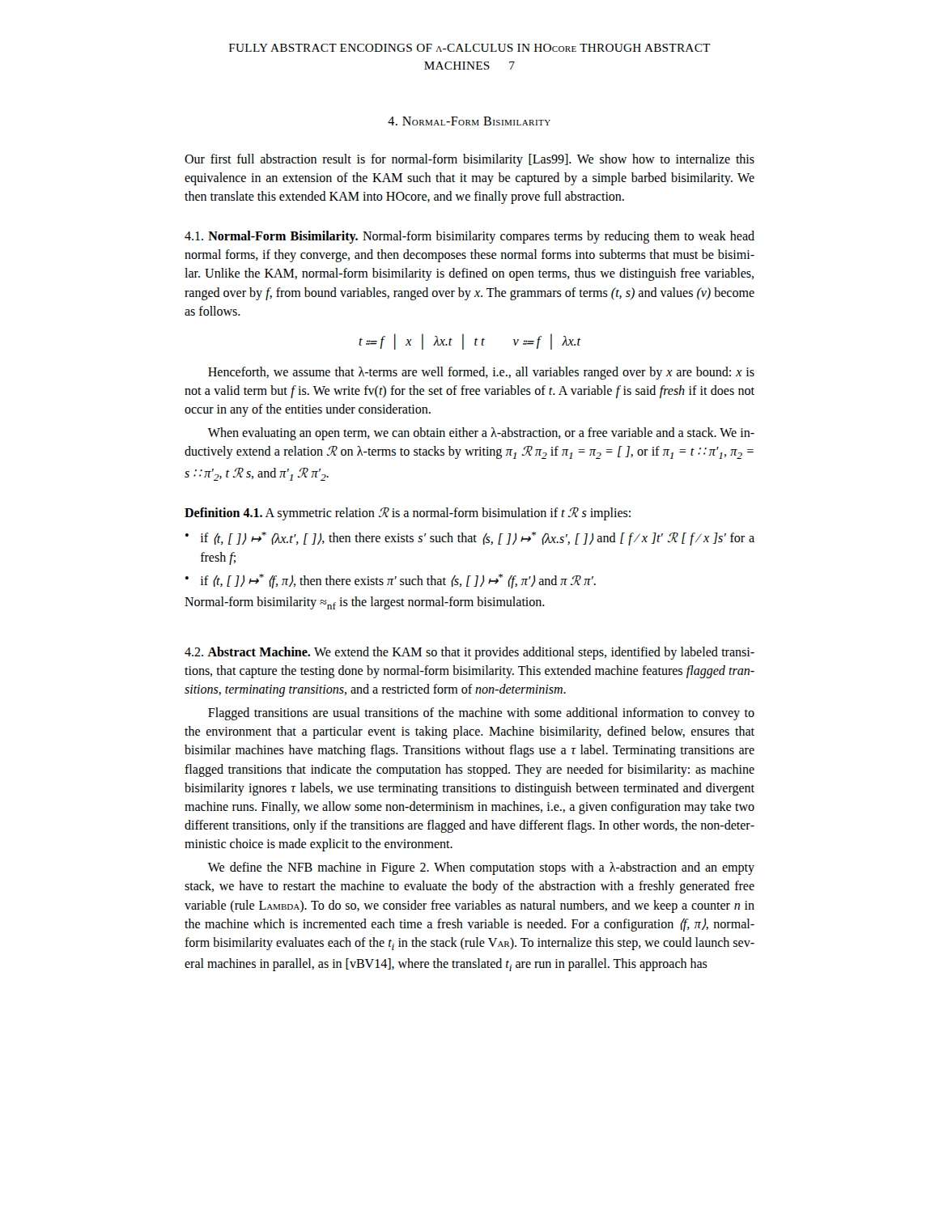FULLY ABSTRACT ENCODINGS OF λ-CALCULUS IN HOcore THROUGH ABSTRACT MACHINES7
4. Normal-Form Bisimilarity
Our first full abstraction result is for normal-form bisimilarity [Las99]. We show how to internalize this equivalence in an extension of the KAM such that it may be captured by a simple barbed bisimilarity. We then translate this extended KAM into HOcore, and we finally prove full abstraction.
4.1. Normal-Form Bisimilarity. Normal-form bisimilarity compares terms by reducing them to weak head normal forms, if they converge, and then decomposes these normal forms into subterms that must be bisimilar. Unlike the KAM, normal-form bisimilarity is defined on open terms, thus we distinguish free variables, ranged over by f, from bound variables, ranged over by x. The grammars of terms (t, s) and values (v) become as follows.
t ⩴ f │ x │ λx.t │ t t v ⩴ f │ λx.t
Henceforth, we assume that λ-terms are well formed, i.e., all variables ranged over by x are bound: x is not a valid term but f is. We write fv(t) for the set of free variables of t. A variable f is said fresh if it does not occur in any of the entities under consideration.
When evaluating an open term, we can obtain either a λ-abstraction, or a free variable and a stack. We inductively extend a relation ℛ on λ-terms to stacks by writing π1 ℛ π2 if π1 = π2 = [ ], or if π1 = t ∷ π′1, π2 = s ∷ π′2, t ℛ s, and π′1 ℛ π′2.
Definition 4.1. A symmetric relation ℛ is a normal-form bisimulation if t ℛ s implies:
if ⟨t, [ ]⟩ ↦* ⟨λx.t′, [ ]⟩, then there exists s′ such that ⟨s, [ ]⟩ ↦* ⟨λx.s′, [ ]⟩ and [ f ∕ x ]t′ ℛ [ f ∕ x ]s′ for a fresh f;
if ⟨t, [ ]⟩ ↦* ⟨f, π⟩, then there exists π′ such that ⟨s, [ ]⟩ ↦* ⟨f, π′⟩ and π ℛ π′.
Normal-form bisimilarity ≈nf is the largest normal-form bisimulation.
4.2. Abstract Machine. We extend the KAM so that it provides additional steps, identified by labeled transitions, that capture the testing done by normal-form bisimilarity. This extended machine features flagged transitions, terminating transitions, and a restricted form of non-determinism.
Flagged transitions are usual transitions of the machine with some additional information to convey to the environment that a particular event is taking place. Machine bisimilarity, defined below, ensures that bisimilar machines have matching flags. Transitions without flags use a τ label. Terminating transitions are flagged transitions that indicate the computation has stopped. They are needed for bisimilarity: as machine bisimilarity ignores τ labels, we use terminating transitions to distinguish between terminated and divergent machine runs. Finally, we allow some non-determinism in machines, i.e., a given configuration may take two different transitions, only if the transitions are flagged and have different flags. In other words, the non-deterministic choice is made explicit to the environment.
We define the NFB machine in Figure 2. When computation stops with a λ-abstraction and an empty stack, we have to restart the machine to evaluate the body of the abstraction with a freshly generated free variable (rule Lambda). To do so, we consider free variables as natural numbers, and we keep a counter n in the machine which is incremented each time a fresh variable is needed. For a configuration ⟨f, π⟩, normal-form bisimilarity evaluates each of the ti in the stack (rule Var). To internalize this step, we could launch several machines in parallel, as in [vBV14], where the translated ti are run in parallel. This approach has